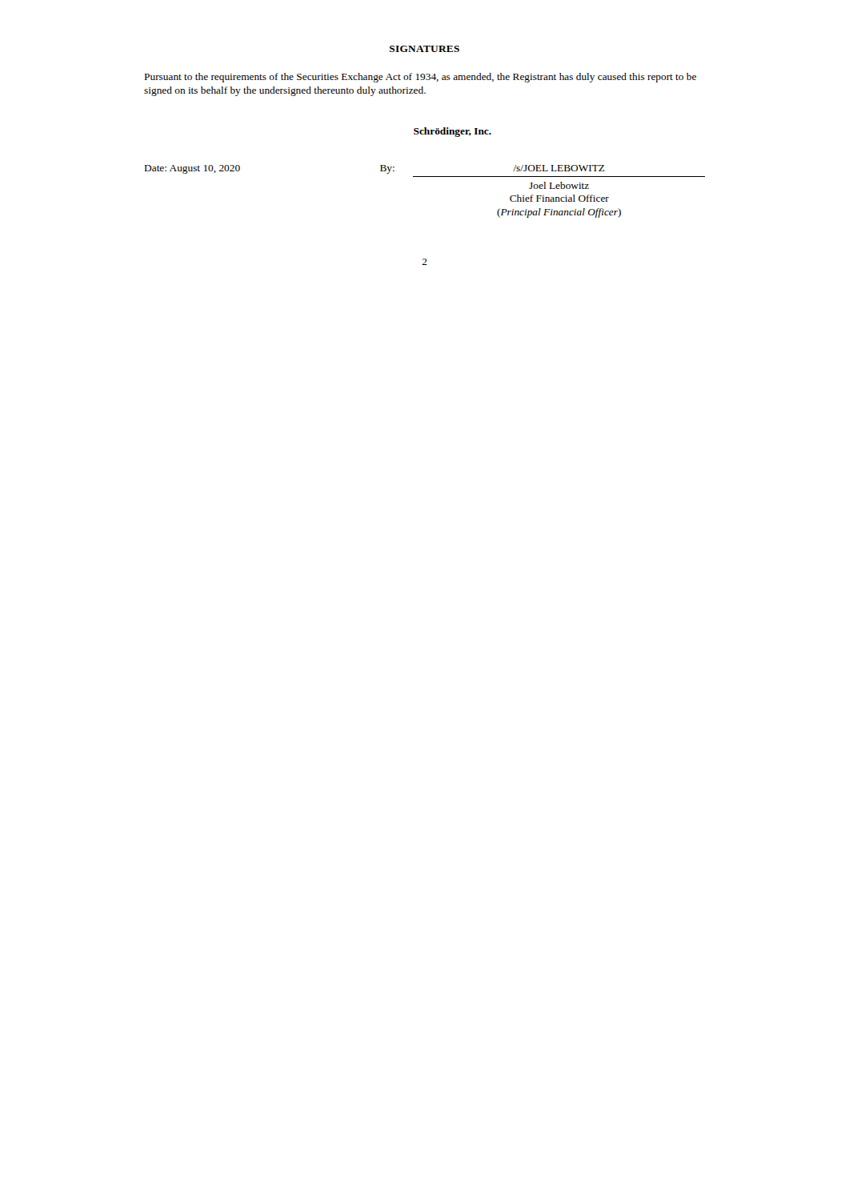SIGNATURES
Pursuant to the requirements of the Securities Exchange Act of 1934, as amended, the Registrant has duly caused this report to be signed on its behalf by the undersigned thereunto duly authorized.
| | | Schrödinger, Inc. |
| Date: August 10, 2020 | By: | /s/JOEL LEBOWITZ Joel Lebowitz Chief Financial Officer ( Principal Financial Officer ) |
2